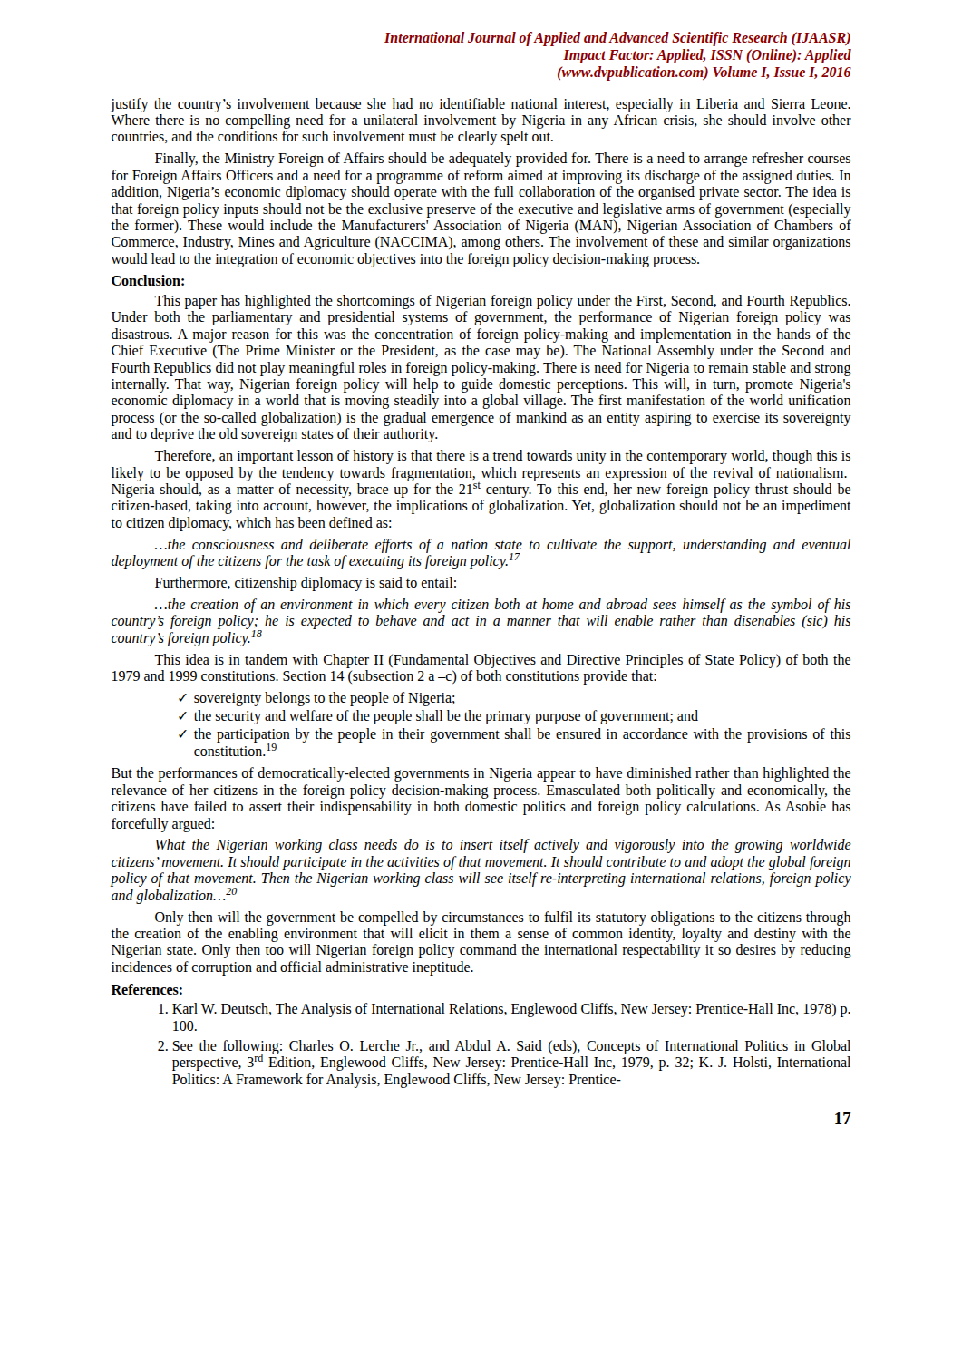International Journal of Applied and Advanced Scientific Research (IJAASR) Impact Factor: Applied, ISSN (Online): Applied (www.dvpublication.com) Volume I, Issue I, 2016
justify the country’s involvement because she had no identifiable national interest, especially in Liberia and Sierra Leone. Where there is no compelling need for a unilateral involvement by Nigeria in any African crisis, she should involve other countries, and the conditions for such involvement must be clearly spelt out.
Finally, the Ministry Foreign of Affairs should be adequately provided for. There is a need to arrange refresher courses for Foreign Affairs Officers and a need for a programme of reform aimed at improving its discharge of the assigned duties. In addition, Nigeria’s economic diplomacy should operate with the full collaboration of the organised private sector. The idea is that foreign policy inputs should not be the exclusive preserve of the executive and legislative arms of government (especially the former). These would include the Manufacturers' Association of Nigeria (MAN), Nigerian Association of Chambers of Commerce, Industry, Mines and Agriculture (NACCIMA), among others. The involvement of these and similar organizations would lead to the integration of economic objectives into the foreign policy decision-making process.
Conclusion:
This paper has highlighted the shortcomings of Nigerian foreign policy under the First, Second, and Fourth Republics. Under both the parliamentary and presidential systems of government, the performance of Nigerian foreign policy was disastrous. A major reason for this was the concentration of foreign policy-making and implementation in the hands of the Chief Executive (The Prime Minister or the President, as the case may be). The National Assembly under the Second and Fourth Republics did not play meaningful roles in foreign policy-making. There is need for Nigeria to remain stable and strong internally. That way, Nigerian foreign policy will help to guide domestic perceptions. This will, in turn, promote Nigeria's economic diplomacy in a world that is moving steadily into a global village. The first manifestation of the world unification process (or the so-called globalization) is the gradual emergence of mankind as an entity aspiring to exercise its sovereignty and to deprive the old sovereign states of their authority.
Therefore, an important lesson of history is that there is a trend towards unity in the contemporary world, though this is likely to be opposed by the tendency towards fragmentation, which represents an expression of the revival of nationalism. Nigeria should, as a matter of necessity, brace up for the 21st century. To this end, her new foreign policy thrust should be citizen-based, taking into account, however, the implications of globalization. Yet, globalization should not be an impediment to citizen diplomacy, which has been defined as:
…the consciousness and deliberate efforts of a nation state to cultivate the support, understanding and eventual deployment of the citizens for the task of executing its foreign policy.17
Furthermore, citizenship diplomacy is said to entail:
…the creation of an environment in which every citizen both at home and abroad sees himself as the symbol of his country’s foreign policy; he is expected to behave and act in a manner that will enable rather than disenables (sic) his country’s foreign policy.18
This idea is in tandem with Chapter II (Fundamental Objectives and Directive Principles of State Policy) of both the 1979 and 1999 constitutions. Section 14 (subsection 2 a –c) of both constitutions provide that:
sovereignty belongs to the people of Nigeria;
the security and welfare of the people shall be the primary purpose of government; and
the participation by the people in their government shall be ensured in accordance with the provisions of this constitution.19
But the performances of democratically-elected governments in Nigeria appear to have diminished rather than highlighted the relevance of her citizens in the foreign policy decision-making process. Emasculated both politically and economically, the citizens have failed to assert their indispensability in both domestic politics and foreign policy calculations. As Asobie has forcefully argued:
What the Nigerian working class needs do is to insert itself actively and vigorously into the growing worldwide citizens’ movement. It should participate in the activities of that movement. It should contribute to and adopt the global foreign policy of that movement. Then the Nigerian working class will see itself re-interpreting international relations, foreign policy and globalization…20
Only then will the government be compelled by circumstances to fulfil its statutory obligations to the citizens through the creation of the enabling environment that will elicit in them a sense of common identity, loyalty and destiny with the Nigerian state. Only then too will Nigerian foreign policy command the international respectability it so desires by reducing incidences of corruption and official administrative ineptitude.
References:
Karl W. Deutsch, The Analysis of International Relations, Englewood Cliffs, New Jersey: Prentice-Hall Inc, 1978) p. 100.
See the following: Charles O. Lerche Jr., and Abdul A. Said (eds), Concepts of International Politics in Global perspective, 3rd Edition, Englewood Cliffs, New Jersey: Prentice-Hall Inc, 1979, p. 32; K. J. Holsti, International Politics: A Framework for Analysis, Englewood Cliffs, New Jersey: Prentice-
17